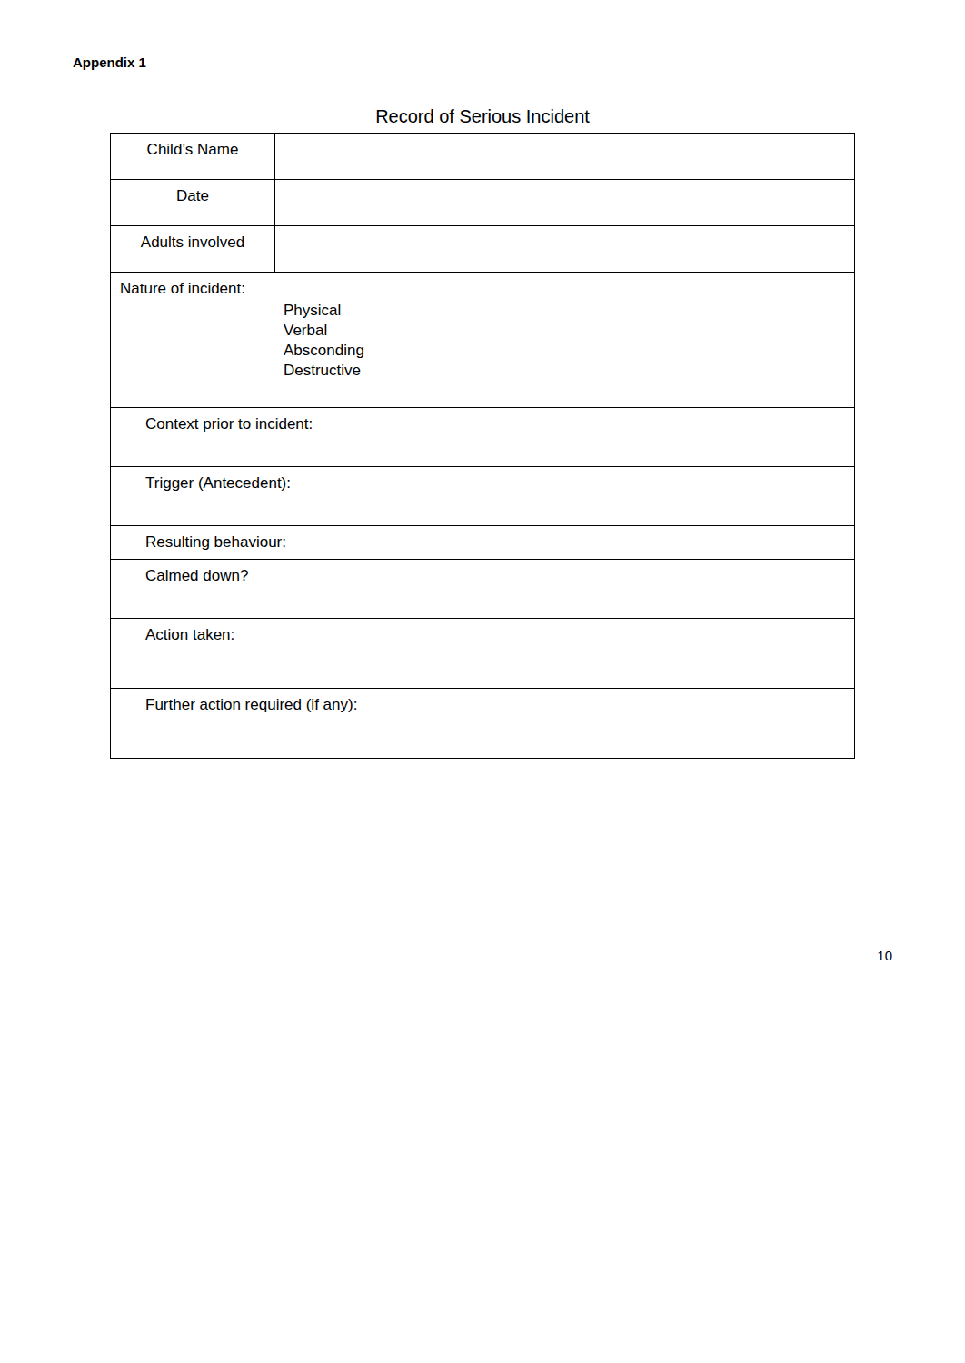Appendix 1
Record of Serious Incident
| Child’s Name | |
| Date | |
| Adults involved | |
| Nature of incident: Physical Verbal Absconding Destructive |
| Context prior to incident: |
| Trigger (Antecedent): |
| Resulting behaviour: |
| Calmed down? |
| Action taken: |
| Further action required (if any): |
10